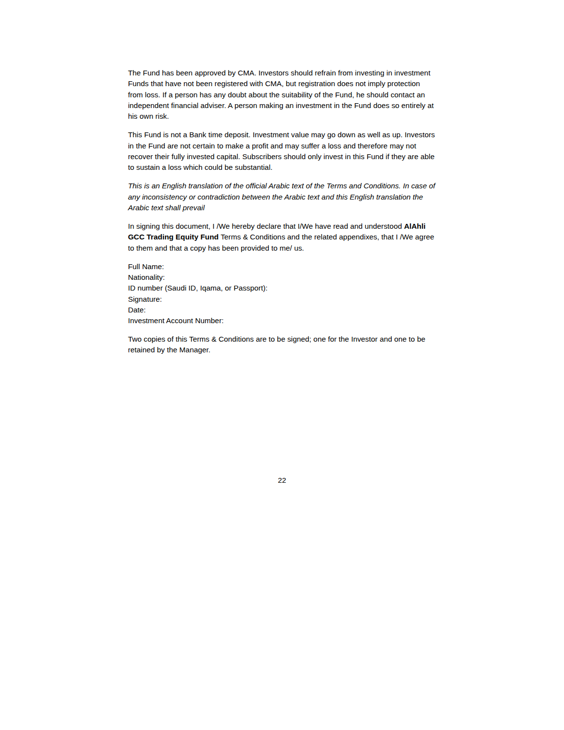The Fund has been approved by CMA. Investors should refrain from investing in investment Funds that have not been registered with CMA, but registration does not imply protection from loss. If a person has any doubt about the suitability of the Fund, he should contact an independent financial adviser. A person making an investment in the Fund does so entirely at his own risk.
This Fund is not a Bank time deposit. Investment value may go down as well as up. Investors in the Fund are not certain to make a profit and may suffer a loss and therefore may not recover their fully invested capital. Subscribers should only invest in this Fund if they are able to sustain a loss which could be substantial.
This is an English translation of the official Arabic text of the Terms and Conditions. In case of any inconsistency or contradiction between the Arabic text and this English translation the Arabic text shall prevail
In signing this document, I /We hereby declare that I/We have read and understood AlAhli GCC Trading Equity Fund Terms & Conditions and the related appendixes, that I /We agree to them and that a copy has been provided to me/ us.
Full Name:
Nationality:
ID number (Saudi ID, Iqama, or Passport):
Signature:
Date:
Investment Account Number:
Two copies of this Terms & Conditions are to be signed; one for the Investor and one to be retained by the Manager.
22